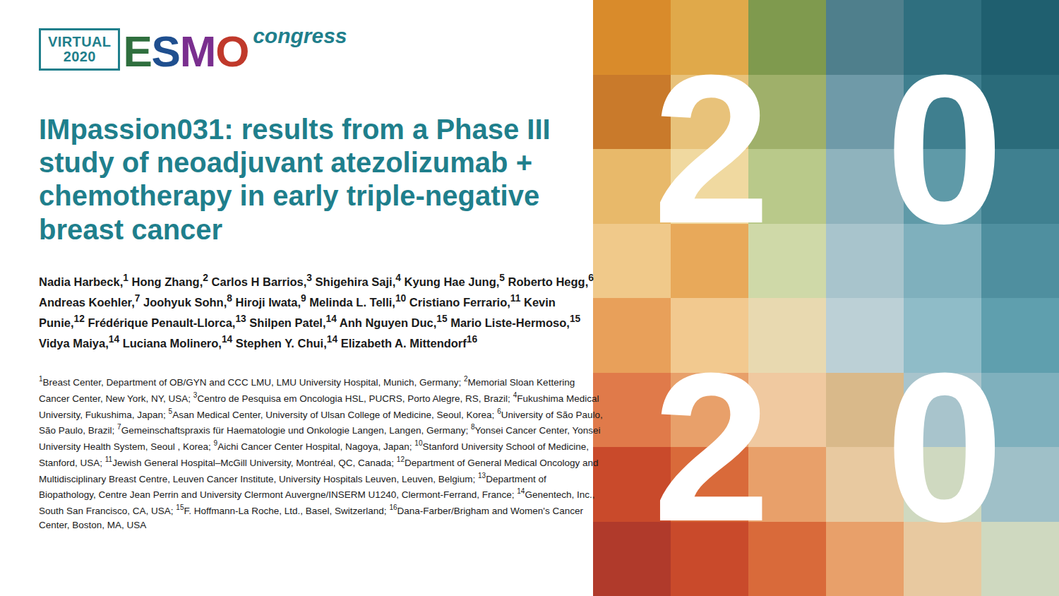2
0
2
0
VIRTUAL
2020
ESMO
congress
IMpassion031: results from a Phase III study of neoadjuvant atezolizumab + chemotherapy in early triple-negative breast cancer
Nadia Harbeck,1 Hong Zhang,2 Carlos H Barrios,3 Shigehira Saji,4 Kyung Hae Jung,5 Roberto Hegg,6 Andreas Koehler,7 Joohyuk Sohn,8 Hiroji Iwata,9 Melinda L. Telli,10 Cristiano Ferrario,11 Kevin Punie,12 Frédérique Penault-Llorca,13 Shilpen Patel,14 Anh Nguyen Duc,15 Mario Liste-Hermoso,15 Vidya Maiya,14 Luciana Molinero,14 Stephen Y. Chui,14 Elizabeth A. Mittendorf16
1Breast Center, Department of OB/GYN and CCC LMU, LMU University Hospital, Munich, Germany; 2Memorial Sloan Kettering Cancer Center, New York, NY, USA; 3Centro de Pesquisa em Oncologia HSL, PUCRS, Porto Alegre, RS, Brazil; 4Fukushima Medical University, Fukushima, Japan; 5Asan Medical Center, University of Ulsan College of Medicine, Seoul, Korea; 6University of São Paulo, São Paulo, Brazil; 7Gemeinschaftspraxis für Haematologie und Onkologie Langen, Langen, Germany; 8Yonsei Cancer Center, Yonsei University Health System, Seoul , Korea; 9Aichi Cancer Center Hospital, Nagoya, Japan; 10Stanford University School of Medicine, Stanford, USA; 11Jewish General Hospital–McGill University, Montréal, QC, Canada; 12Department of General Medical Oncology and Multidisciplinary Breast Centre, Leuven Cancer Institute, University Hospitals Leuven, Leuven, Belgium; 13Department of Biopathology, Centre Jean Perrin and University Clermont Auvergne/INSERM U1240, Clermont-Ferrand, France; 14Genentech, Inc., South San Francisco, CA, USA; 15F. Hoffmann-La Roche, Ltd., Basel, Switzerland; 16Dana-Farber/Brigham and Women's Cancer Center, Boston, MA, USA